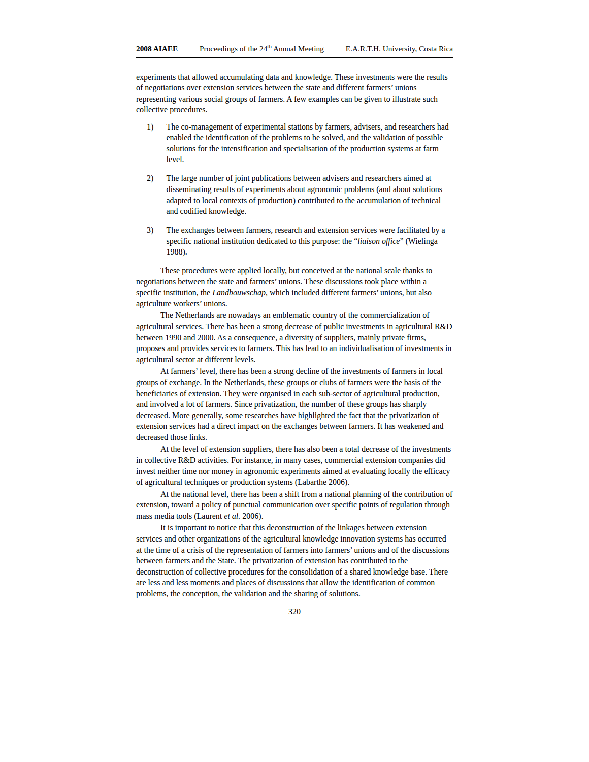2008 AIAEE Proceedings of the 24th Annual Meeting E.A.R.T.H. University, Costa Rica
experiments that allowed accumulating data and knowledge. These investments were the results of negotiations over extension services between the state and different farmers’ unions representing various social groups of farmers. A few examples can be given to illustrate such collective procedures.
1) The co-management of experimental stations by farmers, advisers, and researchers had enabled the identification of the problems to be solved, and the validation of possible solutions for the intensification and specialisation of the production systems at farm level.
2) The large number of joint publications between advisers and researchers aimed at disseminating results of experiments about agronomic problems (and about solutions adapted to local contexts of production) contributed to the accumulation of technical and codified knowledge.
3) The exchanges between farmers, research and extension services were facilitated by a specific national institution dedicated to this purpose: the “liaison office” (Wielinga 1988).
These procedures were applied locally, but conceived at the national scale thanks to negotiations between the state and farmers’ unions. These discussions took place within a specific institution, the Landbouwschap, which included different farmers’ unions, but also agriculture workers’ unions.
The Netherlands are nowadays an emblematic country of the commercialization of agricultural services. There has been a strong decrease of public investments in agricultural R&D between 1990 and 2000. As a consequence, a diversity of suppliers, mainly private firms, proposes and provides services to farmers. This has lead to an individualisation of investments in agricultural sector at different levels.
At farmers’ level, there has been a strong decline of the investments of farmers in local groups of exchange. In the Netherlands, these groups or clubs of farmers were the basis of the beneficiaries of extension. They were organised in each sub-sector of agricultural production, and involved a lot of farmers. Since privatization, the number of these groups has sharply decreased. More generally, some researches have highlighted the fact that the privatization of extension services had a direct impact on the exchanges between farmers. It has weakened and decreased those links.
At the level of extension suppliers, there has also been a total decrease of the investments in collective R&D activities. For instance, in many cases, commercial extension companies did invest neither time nor money in agronomic experiments aimed at evaluating locally the efficacy of agricultural techniques or production systems (Labarthe 2006).
At the national level, there has been a shift from a national planning of the contribution of extension, toward a policy of punctual communication over specific points of regulation through mass media tools (Laurent et al. 2006).
It is important to notice that this deconstruction of the linkages between extension services and other organizations of the agricultural knowledge innovation systems has occurred at the time of a crisis of the representation of farmers into farmers’ unions and of the discussions between farmers and the State. The privatization of extension has contributed to the deconstruction of collective procedures for the consolidation of a shared knowledge base. There are less and less moments and places of discussions that allow the identification of common problems, the conception, the validation and the sharing of solutions.
320